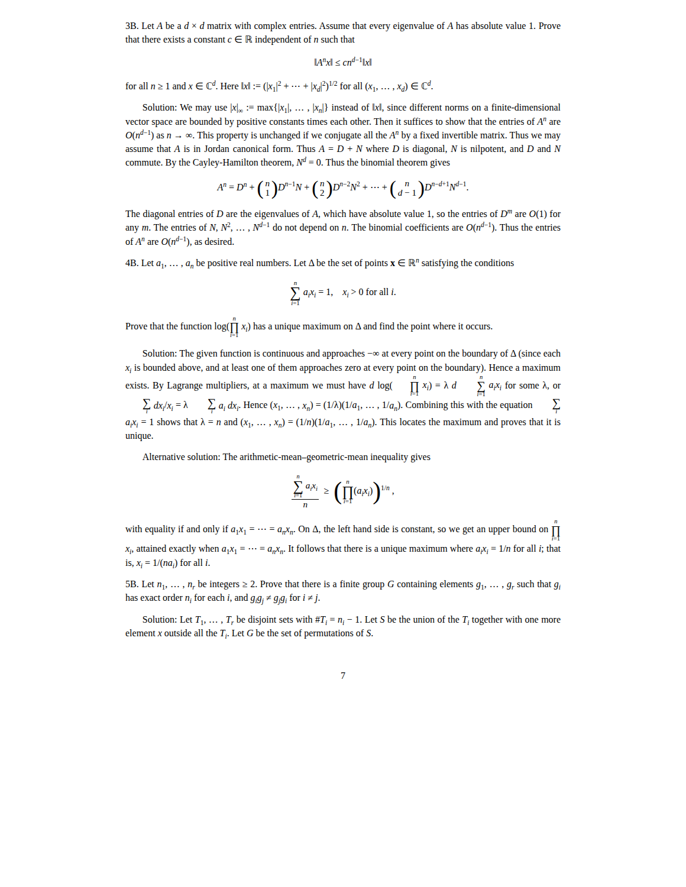3B. Let A be a d × d matrix with complex entries. Assume that every eigenvalue of A has absolute value 1. Prove that there exists a constant c ∈ ℝ independent of n such that
‖Anx‖ ≤ cnd−1‖x‖
for all n ≥ 1 and x ∈ ℂd. Here ‖x‖ := (|x1|2 + ⋯ + |xd|2)1/2 for all (x1, … , xd) ∈ ℂd.
Solution: We may use |x|∞ := max{|x1|, … , |xn|} instead of ‖x‖, since different norms on a finite-dimensional vector space are bounded by positive constants times each other. Then it suffices to show that the entries of An are O(nd−1) as n → ∞. This property is unchanged if we conjugate all the An by a fixed invertible matrix. Thus we may assume that A is in Jordan canonical form. Thus A = D + N where D is diagonal, N is nilpotent, and D and N commute. By the Cayley-Hamilton theorem, Nd = 0. Thus the binomial theorem gives
An = Dn + (n 1) Dn−1N + (n 2) Dn−2N2 + ⋯ + (nd − 1) Dn−d+1Nd−1.
The diagonal entries of D are the eigenvalues of A, which have absolute value 1, so the entries of Dm are O(1) for any m. The entries of N, N2, … , Nd−1 do not depend on n. The binomial coefficients are O(nd−1). Thus the entries of An are O(nd−1), as desired.
4B. Let a1, … , an be positive real numbers. Let Δ be the set of points x ∈ ℝn satisfying the conditions
n∑i=1 aixi = 1, xi > 0 for all i.
Prove that the function log(n∏i=1 xi) has a unique maximum on Δ and find the point where it occurs.
Solution: The given function is continuous and approaches −∞ at every point on the boundary of Δ (since each xi is bounded above, and at least one of them approaches zero at every point on the boundary). Hence a maximum exists. By Lagrange multipliers, at a maximum we must have d log(n∏i=1 xi) = λ d n∑i=1 aixi for some λ, or ∑i dxi/xi = λ ∑i ai dxi. Hence (x1, … , xn) = (1/λ)(1/a1, … , 1/an). Combining this with the equation ∑i aixi = 1 shows that λ = n and (x1, … , xn) = (1/n)(1/a1, … , 1/an). This locates the maximum and proves that it is unique.
Alternative solution: The arithmetic-mean–geometric-mean inequality gives
n∑i=1 aixi n ≥ (n∏i=1(aixi))1/n ,
with equality if and only if a1x1 = ⋯ = anxn. On Δ, the left hand side is constant, so we get an upper bound on n∏i=1 xi, attained exactly when a1x1 = ⋯ = anxn. It follows that there is a unique maximum where aixi = 1/n for all i; that is, xi = 1/(nai) for all i.
5B. Let n1, … , nr be integers ≥ 2. Prove that there is a finite group G containing elements g1, … , gr such that gi has exact order ni for each i, and gigj ≠ gjgi for i ≠ j.
Solution: Let T1, … , Tr be disjoint sets with #Ti = ni − 1. Let S be the union of the Ti together with one more element x outside all the Ti. Let G be the set of permutations of S.
7